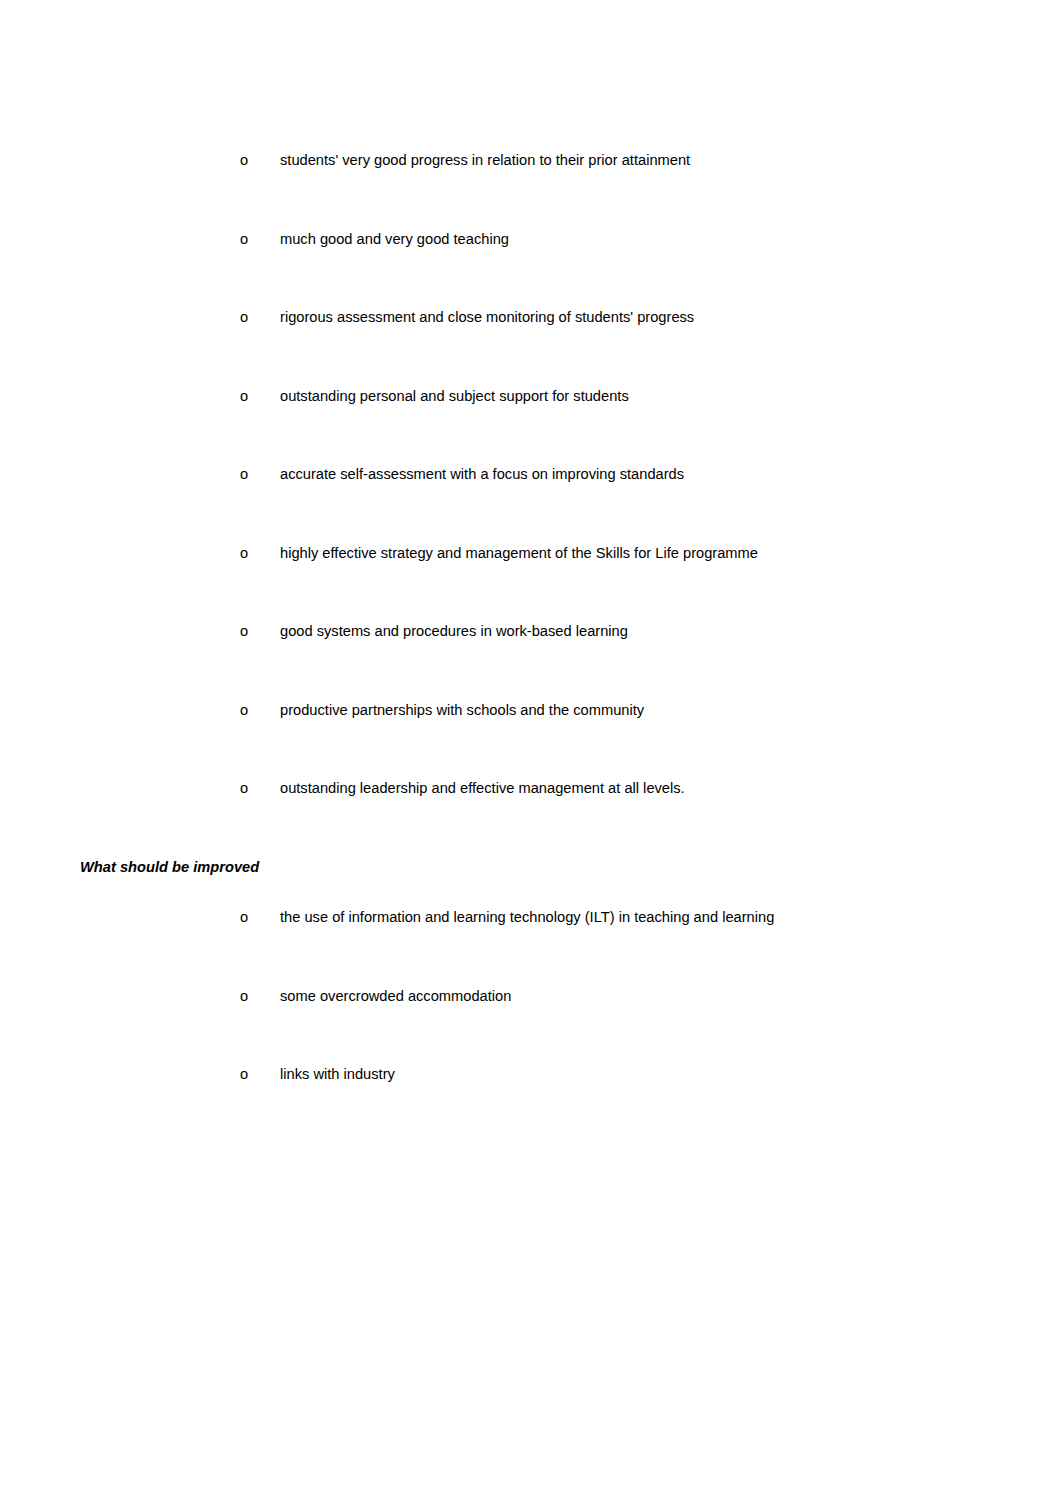students' very good progress in relation to their prior attainment
much good and very good teaching
rigorous assessment and close monitoring of students' progress
outstanding personal and subject support for students
accurate self-assessment with a focus on improving standards
highly effective strategy and management of the Skills for Life programme
good systems and procedures in work-based learning
productive partnerships with schools and the community
outstanding leadership and effective management at all levels.
What should be improved
the use of information and learning technology (ILT) in teaching and learning
some overcrowded accommodation
links with industry